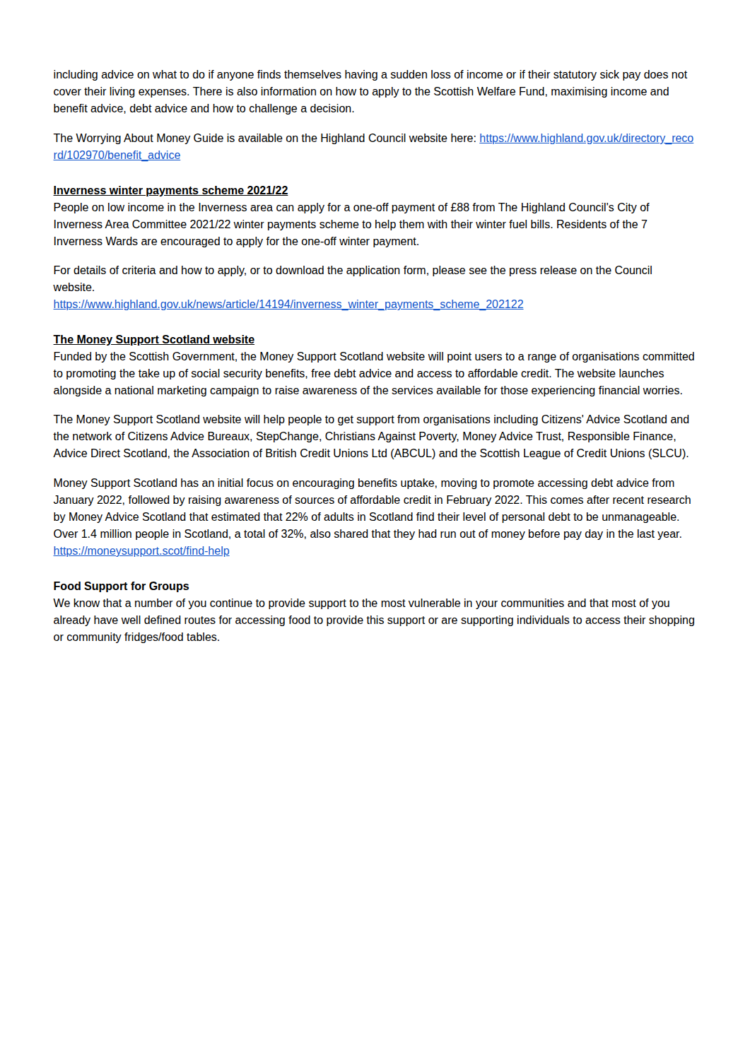including advice on what to do if anyone finds themselves having a sudden loss of income or if their statutory sick pay does not cover their living expenses. There is also information on how to apply to the Scottish Welfare Fund, maximising income and benefit advice, debt advice and how to challenge a decision.
The Worrying About Money Guide is available on the Highland Council website here: https://www.highland.gov.uk/directory_record/102970/benefit_advice
Inverness winter payments scheme 2021/22
People on low income in the Inverness area can apply for a one-off payment of £88 from The Highland Council's City of Inverness Area Committee 2021/22 winter payments scheme to help them with their winter fuel bills. Residents of the 7 Inverness Wards are encouraged to apply for the one-off winter payment.
For details of criteria and how to apply, or to download the application form, please see the press release on the Council website.
https://www.highland.gov.uk/news/article/14194/inverness_winter_payments_scheme_202122
The Money Support Scotland website
Funded by the Scottish Government, the Money Support Scotland website will point users to a range of organisations committed to promoting the take up of social security benefits, free debt advice and access to affordable credit. The website launches alongside a national marketing campaign to raise awareness of the services available for those experiencing financial worries.
The Money Support Scotland website will help people to get support from organisations including Citizens' Advice Scotland and the network of Citizens Advice Bureaux, StepChange, Christians Against Poverty, Money Advice Trust, Responsible Finance, Advice Direct Scotland, the Association of British Credit Unions Ltd (ABCUL) and the Scottish League of Credit Unions (SLCU).
Money Support Scotland has an initial focus on encouraging benefits uptake, moving to promote accessing debt advice from January 2022, followed by raising awareness of sources of affordable credit in February 2022. This comes after recent research by Money Advice Scotland that estimated that 22% of adults in Scotland find their level of personal debt to be unmanageable. Over 1.4 million people in Scotland, a total of 32%, also shared that they had run out of money before pay day in the last year.
https://moneysupport.scot/find-help
Food Support for Groups
We know that a number of you continue to provide support to the most vulnerable in your communities and that most of you already have well defined routes for accessing food to provide this support or are supporting individuals to access their shopping or community fridges/food tables.